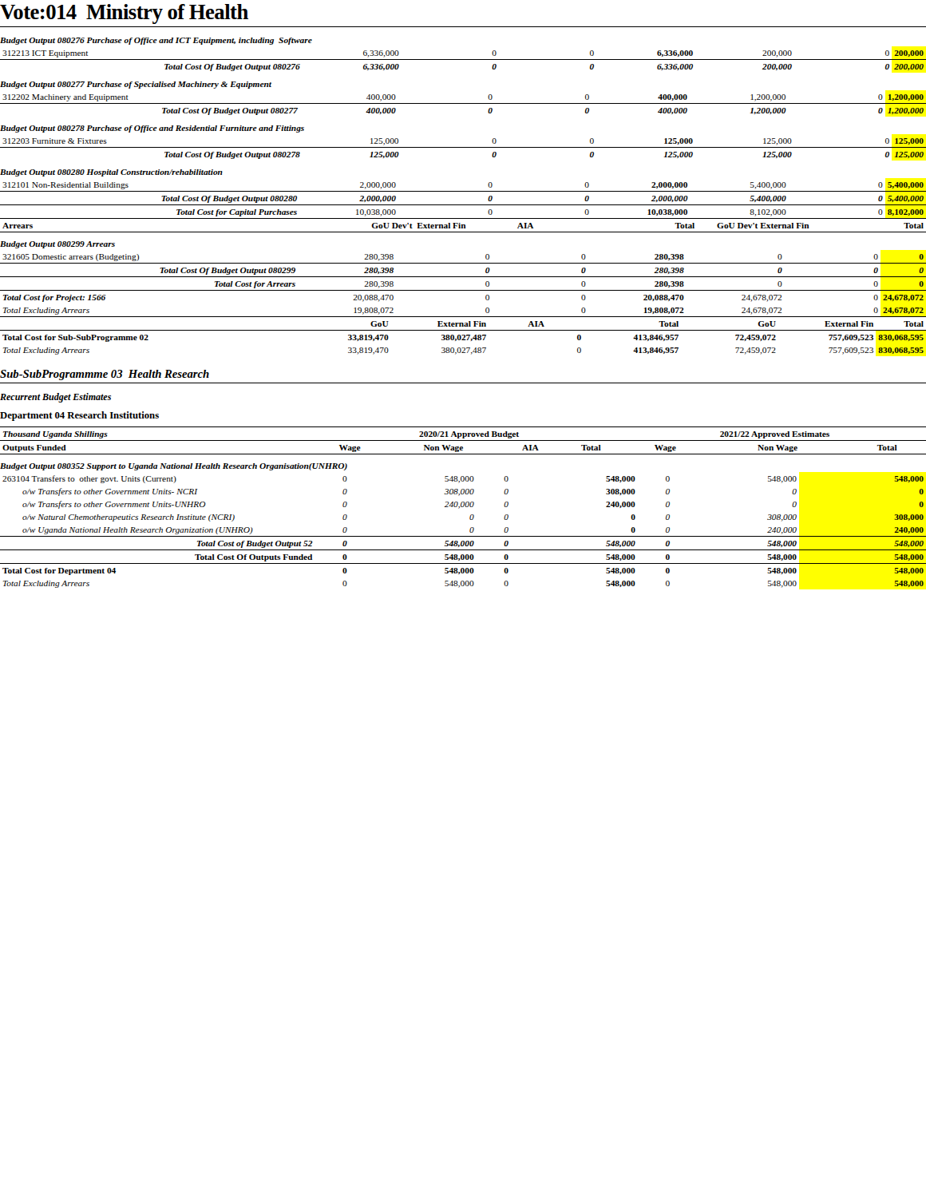Vote:014 Ministry of Health
Budget Output 080276 Purchase of Office and ICT Equipment, including Software
| 312213 ICT Equipment | 6,336,000 | 0 | 0 | 6,336,000 | 200,000 | 0 | 200,000 |
| Total Cost Of Budget Output 080276 | 6,336,000 | 0 | 0 | 6,336,000 | 200,000 | 0 | 200,000 |
Budget Output 080277 Purchase of Specialised Machinery & Equipment
| 312202 Machinery and Equipment | 400,000 | 0 | 0 | 400,000 | 1,200,000 | 0 | 1,200,000 |
| Total Cost Of Budget Output 080277 | 400,000 | 0 | 0 | 400,000 | 1,200,000 | 0 | 1,200,000 |
Budget Output 080278 Purchase of Office and Residential Furniture and Fittings
| 312203 Furniture & Fixtures | 125,000 | 0 | 0 | 125,000 | 125,000 | 0 | 125,000 |
| Total Cost Of Budget Output 080278 | 125,000 | 0 | 0 | 125,000 | 125,000 | 0 | 125,000 |
Budget Output 080280 Hospital Construction/rehabilitation
| 312101 Non-Residential Buildings | 2,000,000 | 0 | 0 | 2,000,000 | 5,400,000 | 0 | 5,400,000 |
| Total Cost Of Budget Output 080280 | 2,000,000 | 0 | 0 | 2,000,000 | 5,400,000 | 0 | 5,400,000 |
| Total Cost for Capital Purchases | 10,038,000 | 0 | 0 | 10,038,000 | 8,102,000 | 0 | 8,102,000 |
| Arrears | GoU Dev't External Fin | AIA | Total | GoU Dev't External Fin | Total |
Budget Output 080299 Arrears
| 321605 Domestic arrears (Budgeting) | 280,398 | 0 | 0 | 280,398 | 0 | 0 | 0 |
| Total Cost Of Budget Output 080299 | 280,398 | 0 | 0 | 280,398 | 0 | 0 | 0 |
| Total Cost for Arrears | 280,398 | 0 | 0 | 280,398 | 0 | 0 | 0 |
| Total Cost for Project: 1566 | 20,088,470 | 0 | 0 | 20,088,470 | 24,678,072 | 0 | 24,678,072 |
| Total Excluding Arrears | 19,808,072 | 0 | 0 | 19,808,072 | 24,678,072 | 0 | 24,678,072 |
| | GoU | External Fin | AIA | Total | GoU | External Fin | Total |
| Total Cost for Sub-SubProgramme 02 | 33,819,470 | 380,027,487 | 0 | 413,846,957 | 72,459,072 | 757,609,523 | 830,068,595 |
| Total Excluding Arrears | 33,819,470 | 380,027,487 | 0 | 413,846,957 | 72,459,072 | 757,609,523 | 830,068,595 |
Sub-SubProgrammme 03 Health Research
Recurrent Budget Estimates
Department 04 Research Institutions
| Thousand Uganda Shillings | 2020/21 Approved Budget | 2021/22 Approved Estimates |
| Outputs Funded | Wage | Non Wage | AIA | Total | Wage | Non Wage | Total |
Budget Output 080352 Support to Uganda National Health Research Organisation(UNHRO)
| 263104 Transfers to other govt. Units (Current) | 0 | 548,000 | 0 | 548,000 | 0 | 548,000 | 548,000 |
| o/w Transfers to other Government Units- NCRI | 0 | 308,000 | 0 | 308,000 | 0 | 0 | 0 |
| o/w Transfers to other Government Units-UNHRO | 0 | 240,000 | 0 | 240,000 | 0 | 0 | 0 |
| o/w Natural Chemotherapeutics Research Institute (NCRI) | 0 | 0 | 0 | 0 | 0 | 308,000 | 308,000 |
| o/w Uganda National Health Research Organization (UNHRO) | 0 | 0 | 0 | 0 | 0 | 240,000 | 240,000 |
| Total Cost of Budget Output 52 | 0 | 548,000 | 0 | 548,000 | 0 | 548,000 | 548,000 |
| Total Cost Of Outputs Funded | 0 | 548,000 | 0 | 548,000 | 0 | 548,000 | 548,000 |
| Total Cost for Department 04 | 0 | 548,000 | 0 | 548,000 | 0 | 548,000 | 548,000 |
| Total Excluding Arrears | 0 | 548,000 | 0 | 548,000 | 0 | 548,000 | 548,000 |